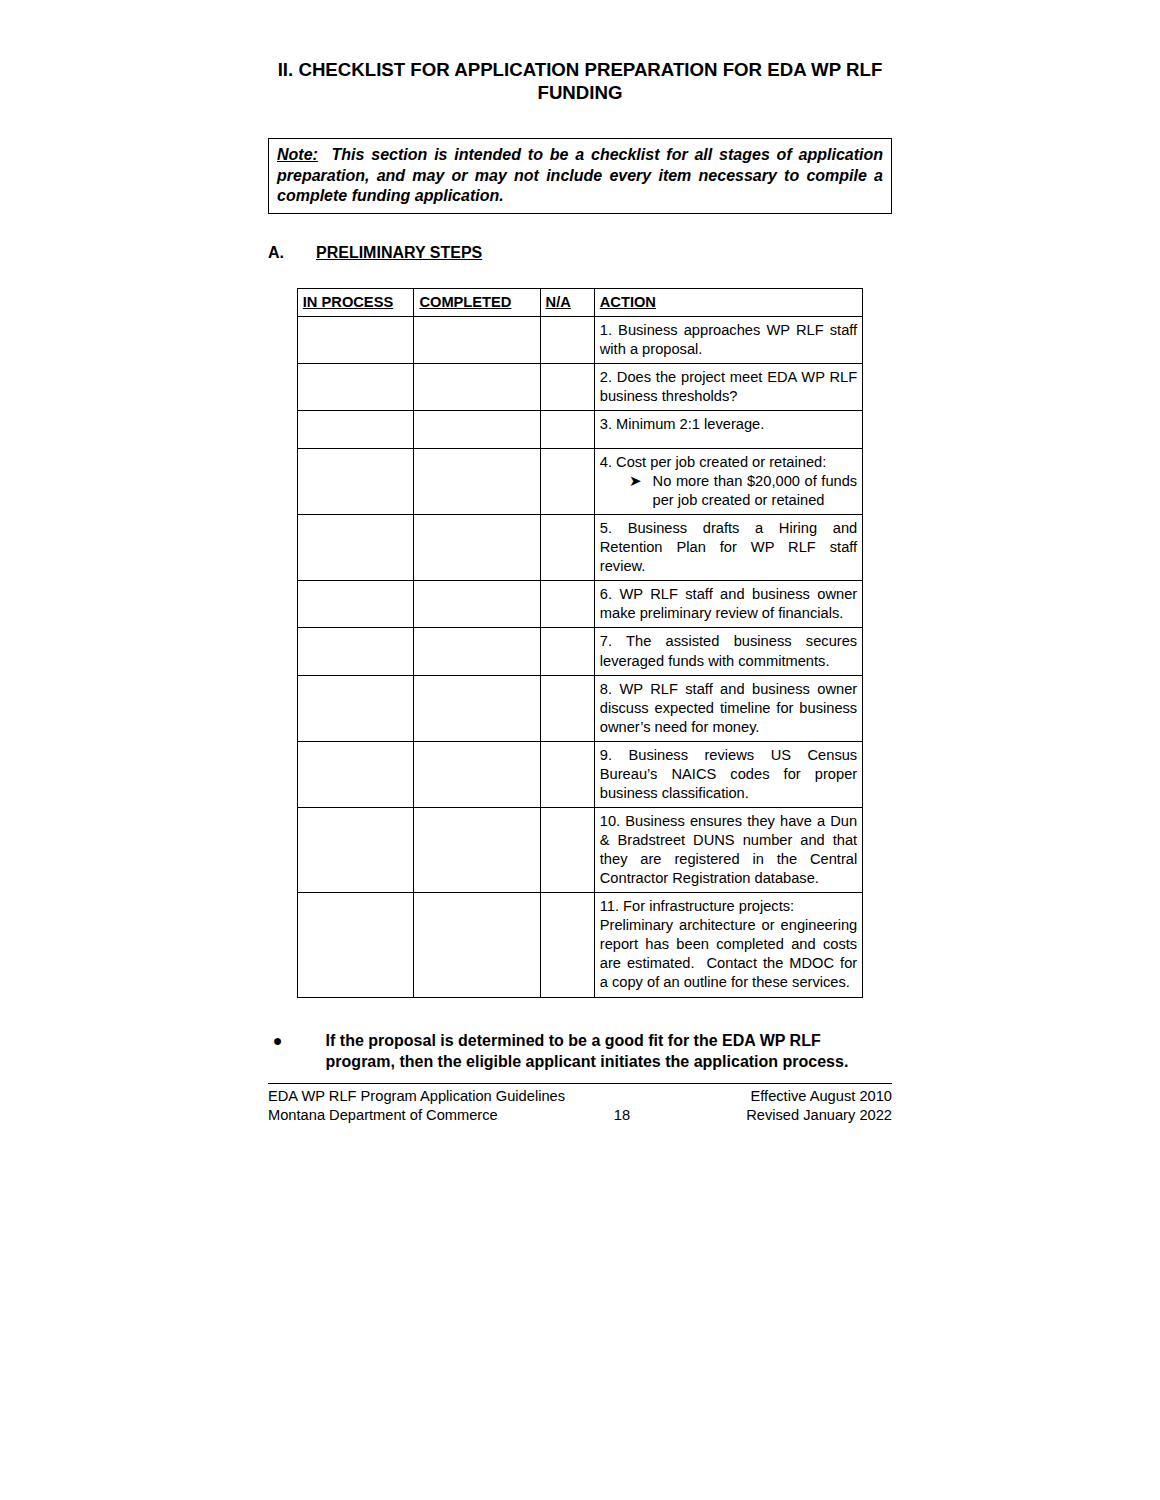II. CHECKLIST FOR APPLICATION PREPARATION FOR EDA WP RLF FUNDING
Note: This section is intended to be a checklist for all stages of application preparation, and may or may not include every item necessary to compile a complete funding application.
A. PRELIMINARY STEPS
| IN PROCESS | COMPLETED | N/A | ACTION |
| --- | --- | --- | --- |
| | | | 1. Business approaches WP RLF staff with a proposal. |
| | | | 2. Does the project meet EDA WP RLF business thresholds? |
| | | | 3. Minimum 2:1 leverage. |
| | | | 4. Cost per job created or retained: ➤ No more than $20,000 of funds per job created or retained |
| | | | 5. Business drafts a Hiring and Retention Plan for WP RLF staff review. |
| | | | 6. WP RLF staff and business owner make preliminary review of financials. |
| | | | 7. The assisted business secures leveraged funds with commitments. |
| | | | 8. WP RLF staff and business owner discuss expected timeline for business owner’s need for money. |
| | | | 9. Business reviews US Census Bureau’s NAICS codes for proper business classification. |
| | | | 10. Business ensures they have a Dun & Bradstreet DUNS number and that they are registered in the Central Contractor Registration database. |
| | | | 11. For infrastructure projects: Preliminary architecture or engineering report has been completed and costs are estimated. Contact the MDOC for a copy of an outline for these services. |
●
If the proposal is determined to be a good fit for the EDA WP RLF program, then the eligible applicant initiates the application process.
EDA WP RLF Program Application Guidelines
Effective August 2010
Montana Department of Commerce
18
Revised January 2022